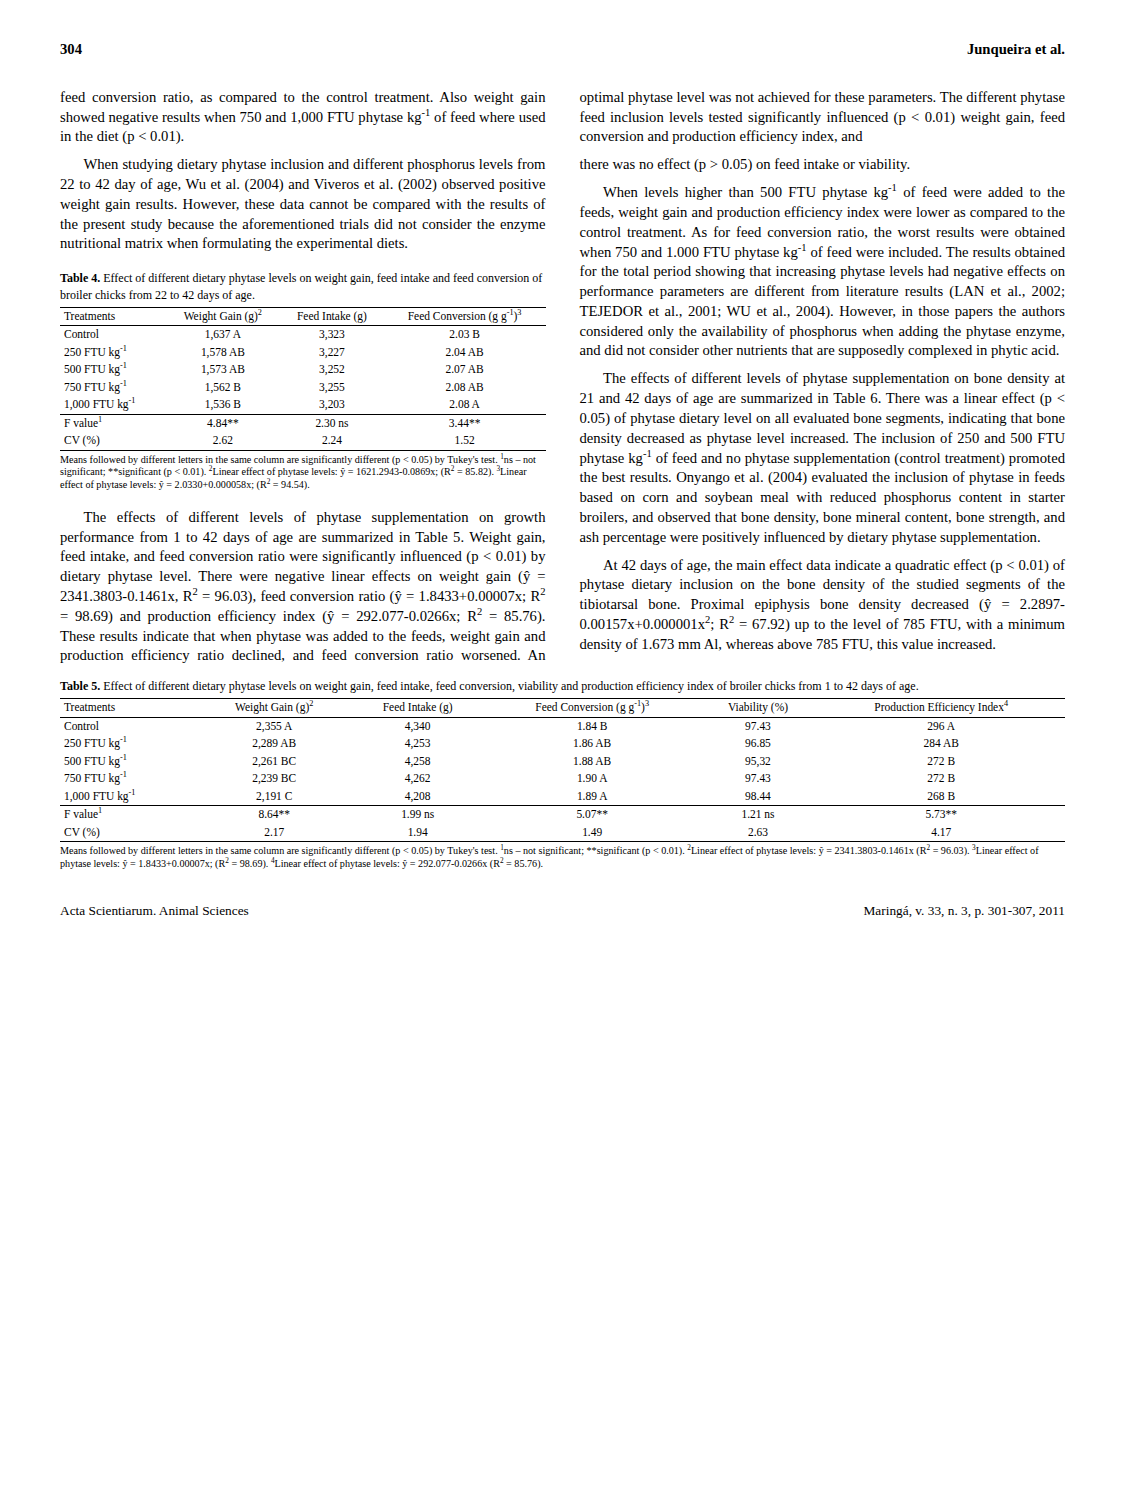304
Junqueira et al.
feed conversion ratio, as compared to the control treatment. Also weight gain showed negative results when 750 and 1,000 FTU phytase kg-1 of feed where used in the diet (p < 0.01).
When studying dietary phytase inclusion and different phosphorus levels from 22 to 42 day of age, Wu et al. (2004) and Viveros et al. (2002) observed positive weight gain results. However, these data cannot be compared with the results of the present study because the aforementioned trials did not consider the enzyme nutritional matrix when formulating the experimental diets.
Table 4. Effect of different dietary phytase levels on weight gain, feed intake and feed conversion of broiler chicks from 22 to 42 days of age.
| Treatments | Weight Gain (g) 2 | Feed Intake (g) | Feed Conversion (g g -1 ) 3 |
| --- | --- | --- | --- |
| Control | 1,637 A | 3,323 | 2.03 B |
| 250 FTU kg -1 | 1,578 AB | 3,227 | 2.04 AB |
| 500 FTU kg -1 | 1,573 AB | 3,252 | 2.07 AB |
| 750 FTU kg -1 | 1,562 B | 3,255 | 2.08 AB |
| 1,000 FTU kg -1 | 1,536 B | 3,203 | 2.08 A |
| F value 1 | 4.84** | 2.30 ns | 3.44** |
| CV (%) | 2.62 | 2.24 | 1.52 |
Means followed by different letters in the same column are significantly different (p < 0.05) by Tukey's test. 1ns – not significant; **significant (p < 0.01). 2Linear effect of phytase levels: ŷ = 1621.2943-0.0869x; (R2 = 85.82). 3Linear effect of phytase levels: ŷ = 2.0330+0.000058x; (R2 = 94.54).
The effects of different levels of phytase supplementation on growth performance from 1 to 42 days of age are summarized in Table 5. Weight gain, feed intake, and feed conversion ratio were significantly influenced (p < 0.01) by dietary phytase level. There were negative linear effects on weight gain (ŷ = 2341.3803-0.1461x, R2 = 96.03), feed conversion ratio (ŷ = 1.8433+0.00007x; R2 = 98.69) and production efficiency index (ŷ = 292.077-0.0266x; R2 = 85.76). These results indicate that when phytase was added to the feeds, weight gain and production efficiency ratio declined, and feed conversion ratio worsened. An optimal phytase level was not achieved for these parameters. The different phytase feed inclusion levels tested significantly influenced (p < 0.01) weight gain, feed conversion and production efficiency index, and
there was no effect (p > 0.05) on feed intake or viability.
When levels higher than 500 FTU phytase kg-1 of feed were added to the feeds, weight gain and production efficiency index were lower as compared to the control treatment. As for feed conversion ratio, the worst results were obtained when 750 and 1.000 FTU phytase kg-1 of feed were included. The results obtained for the total period showing that increasing phytase levels had negative effects on performance parameters are different from literature results (LAN et al., 2002; TEJEDOR et al., 2001; WU et al., 2004). However, in those papers the authors considered only the availability of phosphorus when adding the phytase enzyme, and did not consider other nutrients that are supposedly complexed in phytic acid.
The effects of different levels of phytase supplementation on bone density at 21 and 42 days of age are summarized in Table 6. There was a linear effect (p < 0.05) of phytase dietary level on all evaluated bone segments, indicating that bone density decreased as phytase level increased. The inclusion of 250 and 500 FTU phytase kg-1 of feed and no phytase supplementation (control treatment) promoted the best results. Onyango et al. (2004) evaluated the inclusion of phytase in feeds based on corn and soybean meal with reduced phosphorus content in starter broilers, and observed that bone density, bone mineral content, bone strength, and ash percentage were positively influenced by dietary phytase supplementation.
At 42 days of age, the main effect data indicate a quadratic effect (p < 0.01) of phytase dietary inclusion on the bone density of the studied segments of the tibiotarsal bone. Proximal epiphysis bone density decreased (ŷ = 2.2897-0.00157x+0.000001x2; R2 = 67.92) up to the level of 785 FTU, with a minimum density of 1.673 mm Al, whereas above 785 FTU, this value increased.
Table 5. Effect of different dietary phytase levels on weight gain, feed intake, feed conversion, viability and production efficiency index of broiler chicks from 1 to 42 days of age.
| Treatments | Weight Gain (g) 2 | Feed Intake (g) | Feed Conversion (g g -1 ) 3 | Viability (%) | Production Efficiency Index 4 |
| --- | --- | --- | --- | --- | --- |
| Control | 2,355 A | 4,340 | 1.84 B | 97.43 | 296 A |
| 250 FTU kg -1 | 2,289 AB | 4,253 | 1.86 AB | 96.85 | 284 AB |
| 500 FTU kg -1 | 2,261 BC | 4,258 | 1.88 AB | 95,32 | 272 B |
| 750 FTU kg -1 | 2,239 BC | 4,262 | 1.90 A | 97.43 | 272 B |
| 1,000 FTU kg -1 | 2,191 C | 4,208 | 1.89 A | 98.44 | 268 B |
| F value 1 | 8.64** | 1.99 ns | 5.07** | 1.21 ns | 5.73** |
| CV (%) | 2.17 | 1.94 | 1.49 | 2.63 | 4.17 |
Means followed by different letters in the same column are significantly different (p < 0.05) by Tukey's test. 1ns – not significant; **significant (p < 0.01). 2Linear effect of phytase levels: ŷ = 2341.3803-0.1461x (R2 = 96.03). 3Linear effect of phytase levels: ŷ = 1.8433+0.00007x; (R2 = 98.69). 4Linear effect of phytase levels: ŷ = 292.077-0.0266x (R2 = 85.76).
Acta Scientiarum. Animal Sciences
Maringá, v. 33, n. 3, p. 301-307, 2011